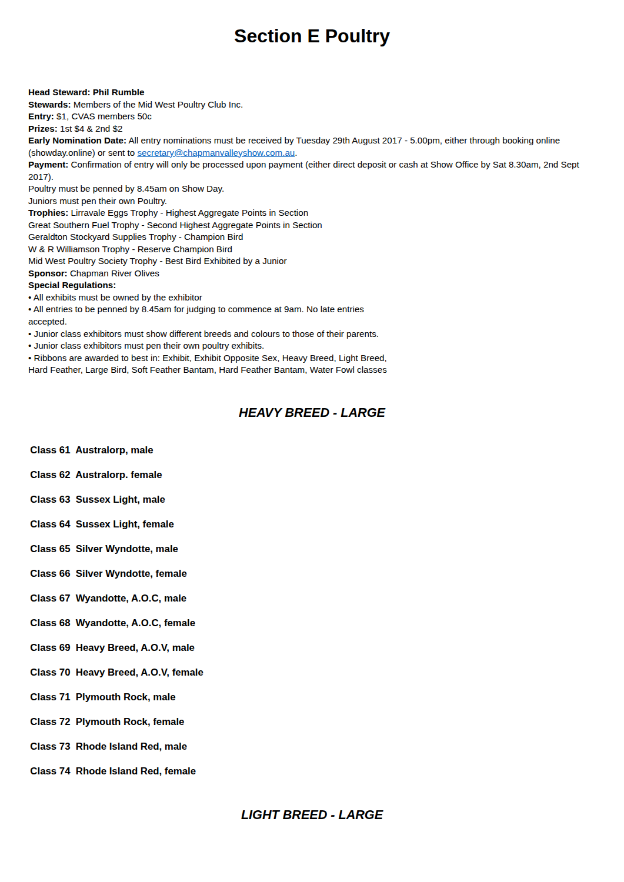Section E Poultry
Head Steward: Phil Rumble
Stewards: Members of the Mid West Poultry Club Inc.
Entry: $1, CVAS members 50c
Prizes: 1st $4 & 2nd $2
Early Nomination Date: All entry nominations must be received by Tuesday 29th August 2017 - 5.00pm, either through booking online (showday.online) or sent to secretary@chapmanvalleyshow.com.au.
Payment: Confirmation of entry will only be processed upon payment (either direct deposit or cash at Show Office by Sat 8.30am, 2nd Sept 2017).
Poultry must be penned by 8.45am on Show Day.
Juniors must pen their own Poultry.
Trophies: Lirravale Eggs Trophy - Highest Aggregate Points in Section
Great Southern Fuel Trophy - Second Highest Aggregate Points in Section
Geraldton Stockyard Supplies Trophy - Champion Bird
W & R Williamson Trophy - Reserve Champion Bird
Mid West Poultry Society Trophy - Best Bird Exhibited by a Junior
Sponsor: Chapman River Olives
Special Regulations:
• All exhibits must be owned by the exhibitor
• All entries to be penned by 8.45am for judging to commence at 9am. No late entries
accepted.
• Junior class exhibitors must show different breeds and colours to those of their parents.
• Junior class exhibitors must pen their own poultry exhibits.
• Ribbons are awarded to best in: Exhibit, Exhibit Opposite Sex, Heavy Breed, Light Breed,
Hard Feather, Large Bird, Soft Feather Bantam, Hard Feather Bantam, Water Fowl classes
HEAVY BREED - LARGE
Class 61 Australorp, male
Class 62 Australorp. female
Class 63 Sussex Light, male
Class 64 Sussex Light, female
Class 65 Silver Wyndotte, male
Class 66 Silver Wyndotte, female
Class 67 Wyandotte, A.O.C, male
Class 68 Wyandotte, A.O.C, female
Class 69 Heavy Breed, A.O.V, male
Class 70 Heavy Breed, A.O.V, female
Class 71 Plymouth Rock, male
Class 72 Plymouth Rock, female
Class 73 Rhode Island Red, male
Class 74 Rhode Island Red, female
LIGHT BREED - LARGE